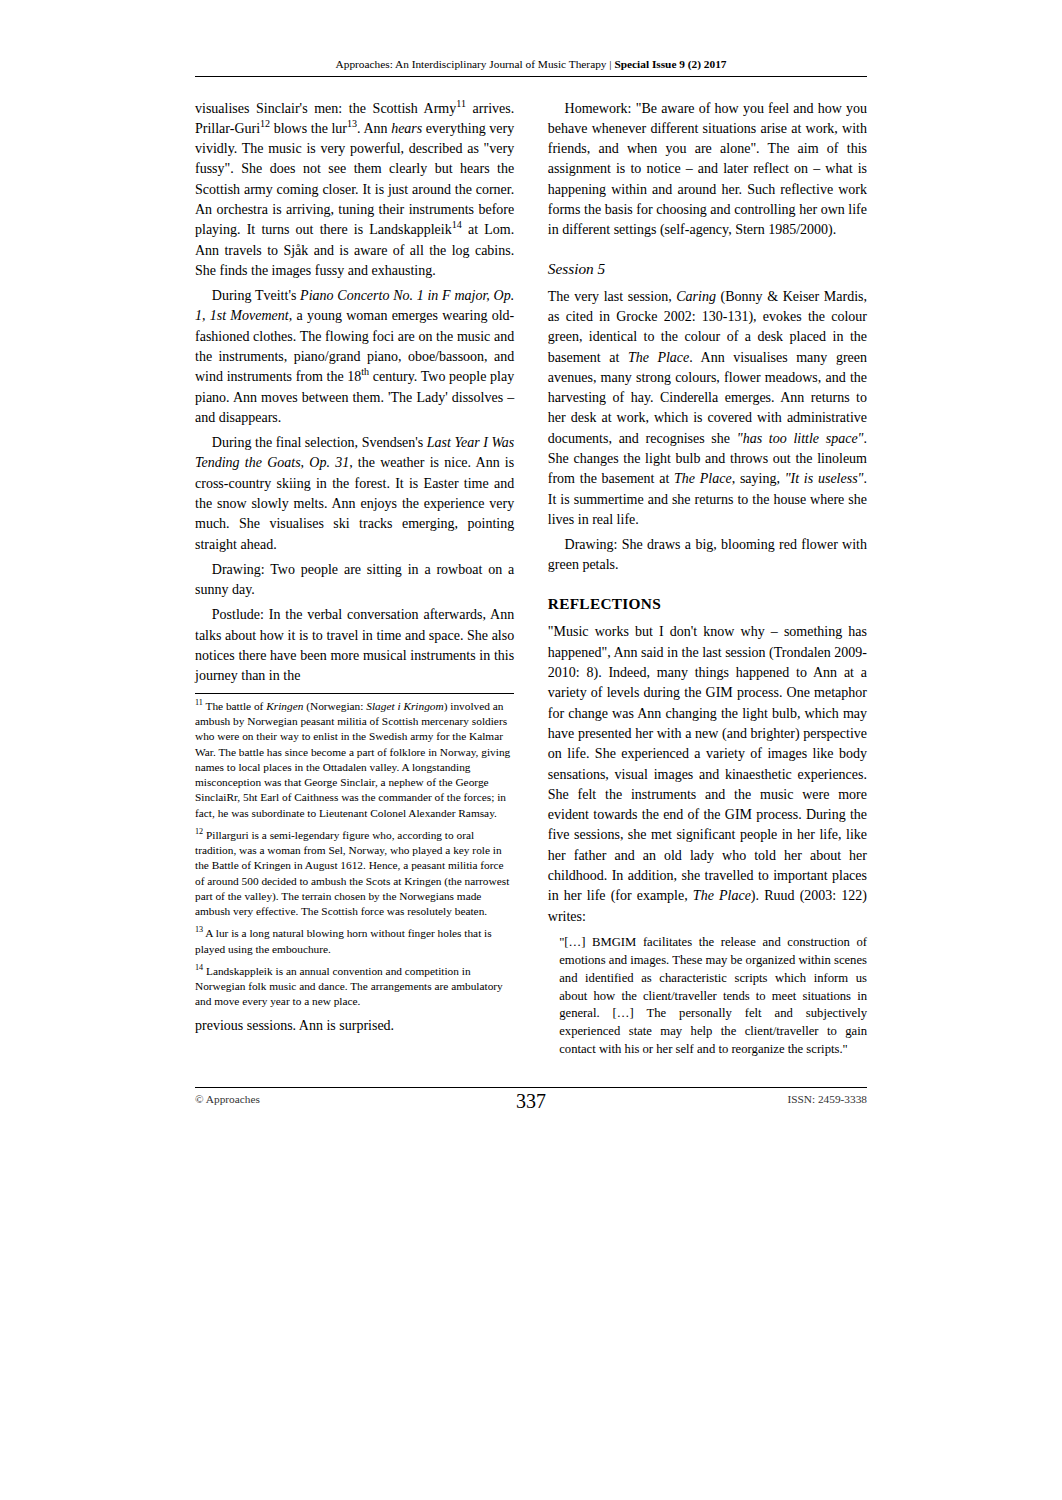Approaches: An Interdisciplinary Journal of Music Therapy | Special Issue 9 (2) 2017
visualises Sinclair's men: the Scottish Army11 arrives. Prillar-Guri12 blows the lur13. Ann hears everything very vividly. The music is very powerful, described as "very fussy". She does not see them clearly but hears the Scottish army coming closer. It is just around the corner. An orchestra is arriving, tuning their instruments before playing. It turns out there is Landskappleik14 at Lom. Ann travels to Sjåk and is aware of all the log cabins. She finds the images fussy and exhausting.
During Tveitt's Piano Concerto No. 1 in F major, Op. 1, 1st Movement, a young woman emerges wearing old-fashioned clothes. The flowing foci are on the music and the instruments, piano/grand piano, oboe/bassoon, and wind instruments from the 18th century. Two people play piano. Ann moves between them. 'The Lady' dissolves – and disappears.
During the final selection, Svendsen's Last Year I Was Tending the Goats, Op. 31, the weather is nice. Ann is cross-country skiing in the forest. It is Easter time and the snow slowly melts. Ann enjoys the experience very much. She visualises ski tracks emerging, pointing straight ahead.
Drawing: Two people are sitting in a rowboat on a sunny day.
Postlude: In the verbal conversation afterwards, Ann talks about how it is to travel in time and space. She also notices there have been more musical instruments in this journey than in the
11 The battle of Kringen (Norwegian: Slaget i Kringom) involved an ambush by Norwegian peasant militia of Scottish mercenary soldiers who were on their way to enlist in the Swedish army for the Kalmar War. The battle has since become a part of folklore in Norway, giving names to local places in the Ottadalen valley. A longstanding misconception was that George Sinclair, a nephew of the George SinclaiRr, 5ht Earl of Caithness was the commander of the forces; in fact, he was subordinate to Lieutenant Colonel Alexander Ramsay.
12 Pillarguri is a semi-legendary figure who, according to oral tradition, was a woman from Sel, Norway, who played a key role in the Battle of Kringen in August 1612. Hence, a peasant militia force of around 500 decided to ambush the Scots at Kringen (the narrowest part of the valley). The terrain chosen by the Norwegians made ambush very effective. The Scottish force was resolutely beaten.
13 A lur is a long natural blowing horn without finger holes that is played using the embouchure.
14 Landskappleik is an annual convention and competition in Norwegian folk music and dance. The arrangements are ambulatory and move every year to a new place.
previous sessions. Ann is surprised.
Homework: "Be aware of how you feel and how you behave whenever different situations arise at work, with friends, and when you are alone". The aim of this assignment is to notice – and later reflect on – what is happening within and around her. Such reflective work forms the basis for choosing and controlling her own life in different settings (self-agency, Stern 1985/2000).
Session 5
The very last session, Caring (Bonny & Keiser Mardis, as cited in Grocke 2002: 130-131), evokes the colour green, identical to the colour of a desk placed in the basement at The Place. Ann visualises many green avenues, many strong colours, flower meadows, and the harvesting of hay. Cinderella emerges. Ann returns to her desk at work, which is covered with administrative documents, and recognises she "has too little space". She changes the light bulb and throws out the linoleum from the basement at The Place, saying, "It is useless". It is summertime and she returns to the house where she lives in real life.
Drawing: She draws a big, blooming red flower with green petals.
Reflections
"Music works but I don't know why – something has happened", Ann said in the last session (Trondalen 2009-2010: 8). Indeed, many things happened to Ann at a variety of levels during the GIM process. One metaphor for change was Ann changing the light bulb, which may have presented her with a new (and brighter) perspective on life. She experienced a variety of images like body sensations, visual images and kinaesthetic experiences. She felt the instruments and the music were more evident towards the end of the GIM process. During the five sessions, she met significant people in her life, like her father and an old lady who told her about her childhood. In addition, she travelled to important places in her life (for example, The Place). Ruud (2003: 122) writes:
"[…] BMGIM facilitates the release and construction of emotions and images. These may be organized within scenes and identified as characteristic scripts which inform us about how the client/traveller tends to meet situations in general. […] The personally felt and subjectively experienced state may help the client/traveller to gain contact with his or her self and to reorganize the scripts."
© Approaches 337 ISSN: 2459-3338